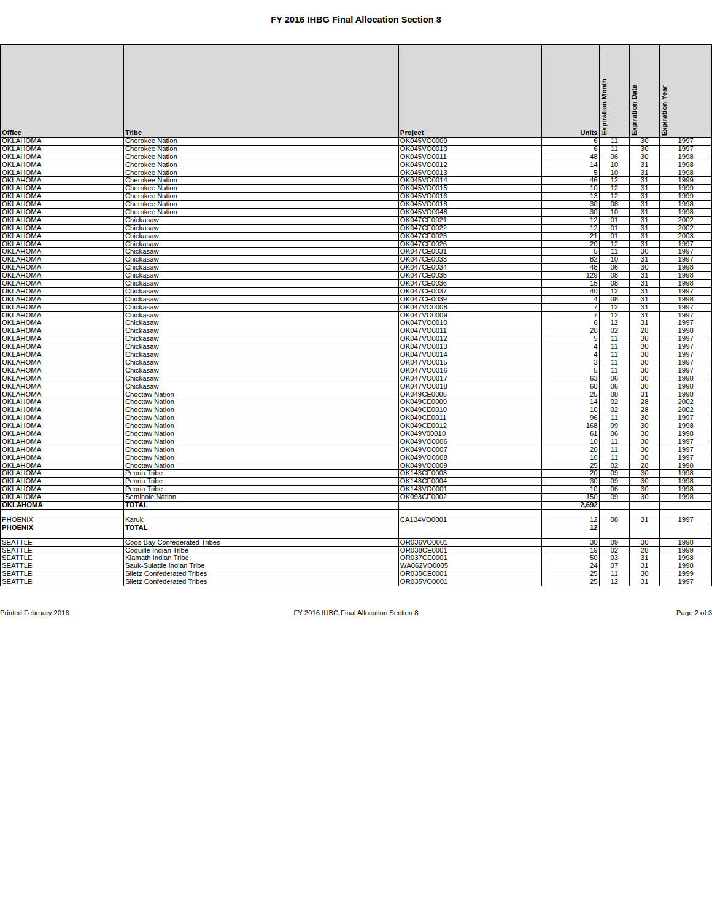FY 2016 IHBG Final Allocation Section 8
| Office | Tribe | Project | Units | Expiration Month | Expiration Date | Expiration Year |
| --- | --- | --- | --- | --- | --- | --- |
| OKLAHOMA | Cherokee Nation | OK045VO0009 | 6 | 11 | 30 | 1997 |
| OKLAHOMA | Cherokee Nation | OK045VO0010 | 6 | 11 | 30 | 1997 |
| OKLAHOMA | Cherokee Nation | OK045VO0011 | 48 | 06 | 30 | 1998 |
| OKLAHOMA | Cherokee Nation | OK045VO0012 | 14 | 10 | 31 | 1998 |
| OKLAHOMA | Cherokee Nation | OK045VO0013 | 5 | 10 | 31 | 1998 |
| OKLAHOMA | Cherokee Nation | OK045VO0014 | 46 | 12 | 31 | 1999 |
| OKLAHOMA | Cherokee Nation | OK045VO0015 | 10 | 12 | 31 | 1999 |
| OKLAHOMA | Cherokee Nation | OK045VO0016 | 13 | 12 | 31 | 1999 |
| OKLAHOMA | Cherokee Nation | OK045VO0018 | 30 | 08 | 31 | 1998 |
| OKLAHOMA | Cherokee Nation | OK045VO0048 | 30 | 10 | 31 | 1998 |
| OKLAHOMA | Chickasaw | OK047CE0021 | 12 | 01 | 31 | 2002 |
| OKLAHOMA | Chickasaw | OK047CE0022 | 12 | 01 | 31 | 2002 |
| OKLAHOMA | Chickasaw | OK047CE0023 | 21 | 01 | 31 | 2003 |
| OKLAHOMA | Chickasaw | OK047CE0026 | 20 | 12 | 31 | 1997 |
| OKLAHOMA | Chickasaw | OK047CE0031 | 5 | 11 | 30 | 1997 |
| OKLAHOMA | Chickasaw | OK047CE0033 | 82 | 10 | 31 | 1997 |
| OKLAHOMA | Chickasaw | OK047CE0034 | 48 | 06 | 30 | 1998 |
| OKLAHOMA | Chickasaw | OK047CE0035 | 129 | 08 | 31 | 1998 |
| OKLAHOMA | Chickasaw | OK047CE0036 | 15 | 08 | 31 | 1998 |
| OKLAHOMA | Chickasaw | OK047CE0037 | 40 | 12 | 31 | 1997 |
| OKLAHOMA | Chickasaw | OK047CE0039 | 4 | 08 | 31 | 1998 |
| OKLAHOMA | Chickasaw | OK047VO0008 | 7 | 12 | 31 | 1997 |
| OKLAHOMA | Chickasaw | OK047VO0009 | 7 | 12 | 31 | 1997 |
| OKLAHOMA | Chickasaw | OK047VO0010 | 6 | 12 | 31 | 1997 |
| OKLAHOMA | Chickasaw | OK047VO0011 | 20 | 02 | 28 | 1998 |
| OKLAHOMA | Chickasaw | OK047VO0012 | 5 | 11 | 30 | 1997 |
| OKLAHOMA | Chickasaw | OK047VO0013 | 4 | 11 | 30 | 1997 |
| OKLAHOMA | Chickasaw | OK047VO0014 | 4 | 11 | 30 | 1997 |
| OKLAHOMA | Chickasaw | OK047VO0015 | 3 | 11 | 30 | 1997 |
| OKLAHOMA | Chickasaw | OK047VO0016 | 5 | 11 | 30 | 1997 |
| OKLAHOMA | Chickasaw | OK047VO0017 | 63 | 06 | 30 | 1998 |
| OKLAHOMA | Chickasaw | OK047VO0018 | 60 | 06 | 30 | 1998 |
| OKLAHOMA | Choctaw Nation | OK049CE0006 | 25 | 08 | 31 | 1998 |
| OKLAHOMA | Choctaw Nation | OK049CE0009 | 14 | 02 | 28 | 2002 |
| OKLAHOMA | Choctaw Nation | OK049CE0010 | 10 | 02 | 28 | 2002 |
| OKLAHOMA | Choctaw Nation | OK049CE0011 | 96 | 11 | 30 | 1997 |
| OKLAHOMA | Choctaw Nation | OK049CE0012 | 168 | 09 | 30 | 1998 |
| OKLAHOMA | Choctaw Nation | OK049V00010 | 61 | 06 | 30 | 1998 |
| OKLAHOMA | Choctaw Nation | OK049VO0006 | 10 | 11 | 30 | 1997 |
| OKLAHOMA | Choctaw Nation | OK049VO0007 | 20 | 11 | 30 | 1997 |
| OKLAHOMA | Choctaw Nation | OK049VO0008 | 10 | 11 | 30 | 1997 |
| OKLAHOMA | Choctaw Nation | OK049VO0009 | 25 | 02 | 28 | 1998 |
| OKLAHOMA | Peoria Tribe | OK143CE0003 | 20 | 09 | 30 | 1998 |
| OKLAHOMA | Peoria Tribe | OK143CE0004 | 30 | 09 | 30 | 1998 |
| OKLAHOMA | Peoria Tribe | OK143VO0001 | 10 | 06 | 30 | 1998 |
| OKLAHOMA | Seminole Nation | OK093CE0002 | 150 | 09 | 30 | 1998 |
| OKLAHOMA | TOTAL | | 2,692 | | | |
| PHOENIX | Karuk | CA134VO0001 | 12 | 08 | 31 | 1997 |
| PHOENIX | TOTAL | | 12 | | | |
| SEATTLE | Coos Bay Confederated Tribes | OR036VO0001 | 30 | 09 | 30 | 1998 |
| SEATTLE | Coquille Indian Tribe | OR038CE0001 | 19 | 02 | 28 | 1999 |
| SEATTLE | Klamath Indian Tribe | OR037CE0001 | 50 | 03 | 31 | 1998 |
| SEATTLE | Sauk-Suiattle Indian Tribe | WA062VO0005 | 24 | 07 | 31 | 1998 |
| SEATTLE | Siletz Confederated Tribes | OR035CE0001 | 25 | 11 | 30 | 1999 |
| SEATTLE | Siletz Confederated Tribes | OR035VO0001 | 25 | 12 | 31 | 1997 |
Printed February 2016
FY 2016 IHBG Final Allocation Section 8
Page 2 of 3